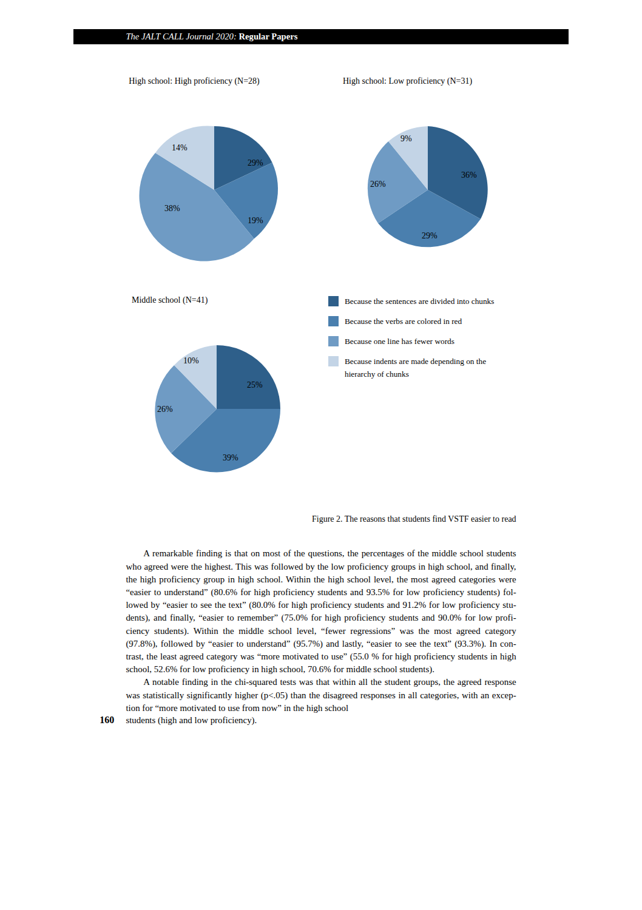The JALT CALL Journal 2020: Regular Papers
High school: High proficiency (N=28)
29% 19% 38% 14%
High school: Low proficiency (N=31)
36% 29% 26% 9%
Middle school (N=41)
25% 39% 26% 10%
Because the sentences are divided into chunks
Because the verbs are colored in red
Because one line has fewer words
Because indents are made depending on the hierarchy of chunks
Figure 2. The reasons that students find VSTF easier to read
A remarkable finding is that on most of the questions, the percentages of the middle school students who agreed were the highest. This was followed by the low proficiency groups in high school, and finally, the high proficiency group in high school. Within the high school level, the most agreed categories were “easier to understand” (80.6% for high proficiency students and 93.5% for low proficiency students) followed by “easier to see the text” (80.0% for high proficiency students and 91.2% for low proficiency students), and finally, “easier to remember” (75.0% for high proficiency students and 90.0% for low proficiency students). Within the middle school level, “fewer regressions” was the most agreed category (97.8%), followed by “easier to understand” (95.7%) and lastly, “easier to see the text” (93.3%). In contrast, the least agreed category was “more motivated to use” (55.0 % for high proficiency students in high school, 52.6% for low proficiency in high school, 70.6% for middle school students).
A notable finding in the chi-squared tests was that within all the student groups, the agreed response was statistically significantly higher (p<.05) than the disagreed responses in all categories, with an exception for “more motivated to use from now” in the high school
160 students (high and low proficiency).